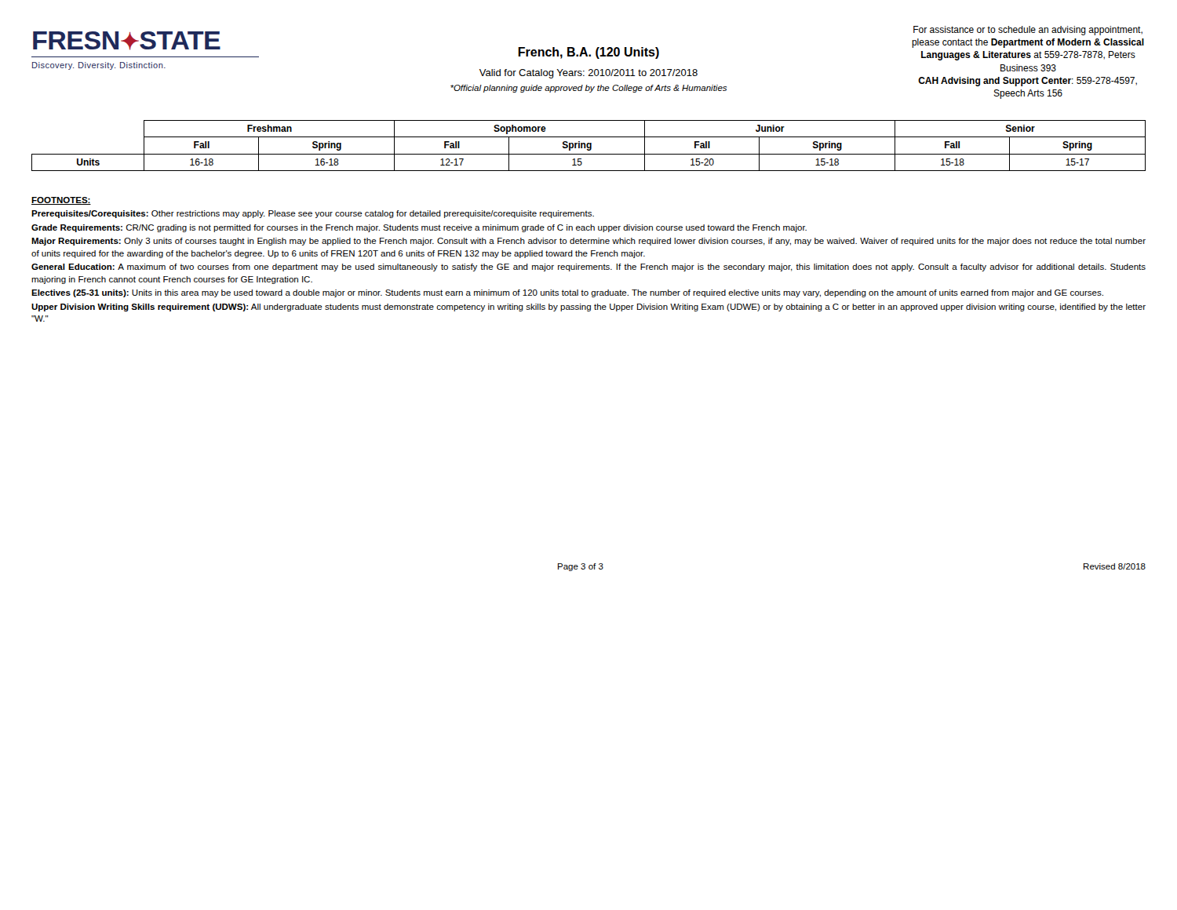FRESN✦STATE
Discovery. Diversity. Distinction.
French, B.A. (120 Units)
Valid for Catalog Years: 2010/2011 to 2017/2018
*Official planning guide approved by the College of Arts & Humanities
For assistance or to schedule an advising appointment, please contact the Department of Modern & Classical Languages & Literatures at 559-278-7878, Peters Business 393
CAH Advising and Support Center: 559-278-4597, Speech Arts 156
| | Freshman | Sophomore | Junior | Senior |
| | Fall | Spring | Fall | Spring | Fall | Spring | Fall | Spring |
| Units | 16-18 | 16-18 | 12-17 | 15 | 15-20 | 15-18 | 15-18 | 15-17 |
FOOTNOTES:
Prerequisites/Corequisites: Other restrictions may apply. Please see your course catalog for detailed prerequisite/corequisite requirements.
Grade Requirements: CR/NC grading is not permitted for courses in the French major. Students must receive a minimum grade of C in each upper division course used toward the French major.
Major Requirements: Only 3 units of courses taught in English may be applied to the French major. Consult with a French advisor to determine which required lower division courses, if any, may be waived. Waiver of required units for the major does not reduce the total number of units required for the awarding of the bachelor's degree. Up to 6 units of FREN 120T and 6 units of FREN 132 may be applied toward the French major.
General Education: A maximum of two courses from one department may be used simultaneously to satisfy the GE and major requirements. If the French major is the secondary major, this limitation does not apply. Consult a faculty advisor for additional details. Students majoring in French cannot count French courses for GE Integration IC.
Electives (25-31 units): Units in this area may be used toward a double major or minor. Students must earn a minimum of 120 units total to graduate. The number of required elective units may vary, depending on the amount of units earned from major and GE courses.
Upper Division Writing Skills requirement (UDWS): All undergraduate students must demonstrate competency in writing skills by passing the Upper Division Writing Exam (UDWE) or by obtaining a C or better in an approved upper division writing course, identified by the letter "W."
Page 3 of 3
Page 3 of 3
Revised 8/2018